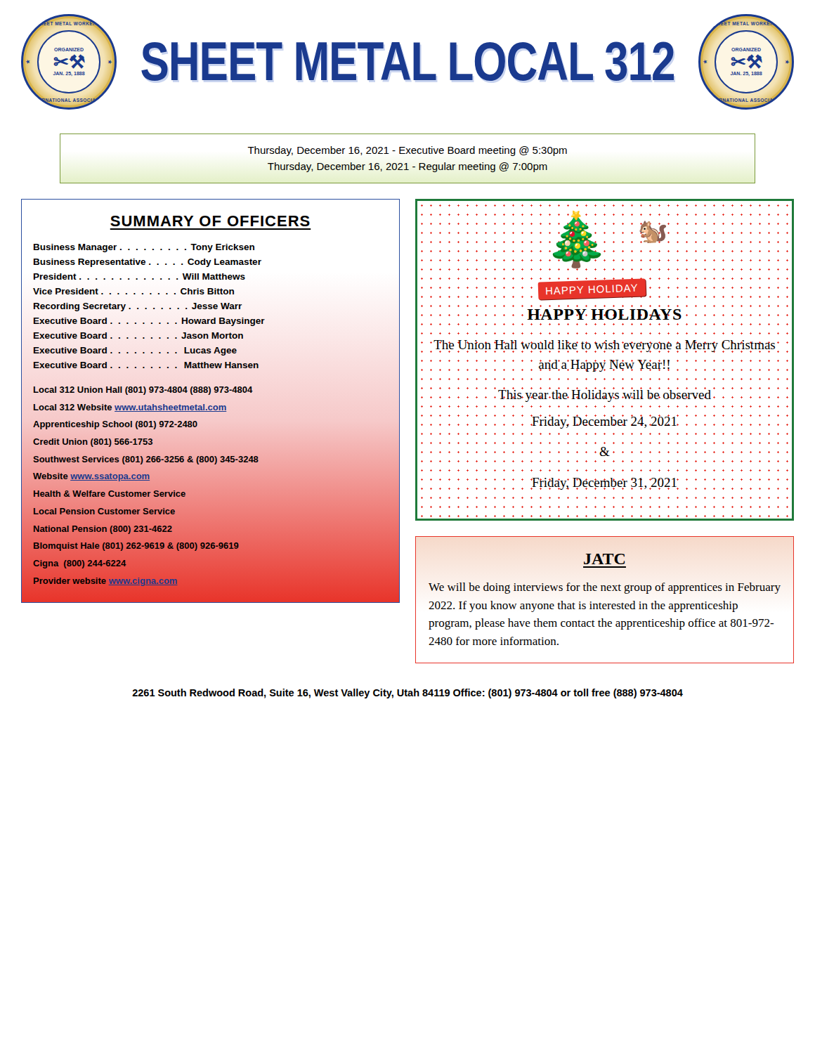SHEET METAL WORKERS' INTERNATIONAL ASSOCIATION ★ ★
ORGANIZED
✂︎⚒︎
JAN. 25, 1888
SHEET METAL LOCAL 312
SHEET METAL WORKERS' INTERNATIONAL ASSOCIATION ★ ★
ORGANIZED
✂︎⚒︎
JAN. 25, 1888
Thursday, December 16, 2021 - Executive Board meeting @ 5:30pm
Thursday, December 16, 2021 - Regular meeting @ 7:00pm
SUMMARY OF OFFICERS
Business Manager . . . . . . . . . Tony Ericksen
Business Representative . . . . . Cody Leamaster
President . . . . . . . . . . . . . Will Matthews
Vice President . . . . . . . . . . Chris Bitton
Recording Secretary . . . . . . . . Jesse Warr
Executive Board . . . . . . . . . Howard Baysinger
Executive Board . . . . . . . . . Jason Morton
Executive Board . . . . . . . . . Lucas Agee
Executive Board . . . . . . . . . Matthew Hansen
Local 312 Union Hall (801) 973-4804 (888) 973-4804
Local 312 Website www.utahsheetmetal.com
Apprenticeship School (801) 972-2480
Credit Union (801) 566-1753
Southwest Services (801) 266-3256 & (800) 345-3248
Website www.ssatopa.com
Health & Welfare Customer Service
Local Pension Customer Service
National Pension (800) 231-4622
Blomquist Hale (801) 262-9619 & (800) 926-9619
Cigna (800) 244-6224
Provider website www.cigna.com
🎄
🐿️
HAPPY HOLIDAY
HAPPY HOLIDAYS
The Union Hall would like to wish everyone a Merry Christmas and a Happy New Year!!
This year the Holidays will be observed
Friday, December 24, 2021
&
Friday, December 31, 2021
JATC
We will be doing interviews for the next group of apprentices in February 2022. If you know anyone that is interested in the apprenticeship program, please have them contact the apprenticeship office at 801-972-2480 for more information.
2261 South Redwood Road, Suite 16, West Valley City, Utah 84119 Office: (801) 973-4804 or toll free (888) 973-4804